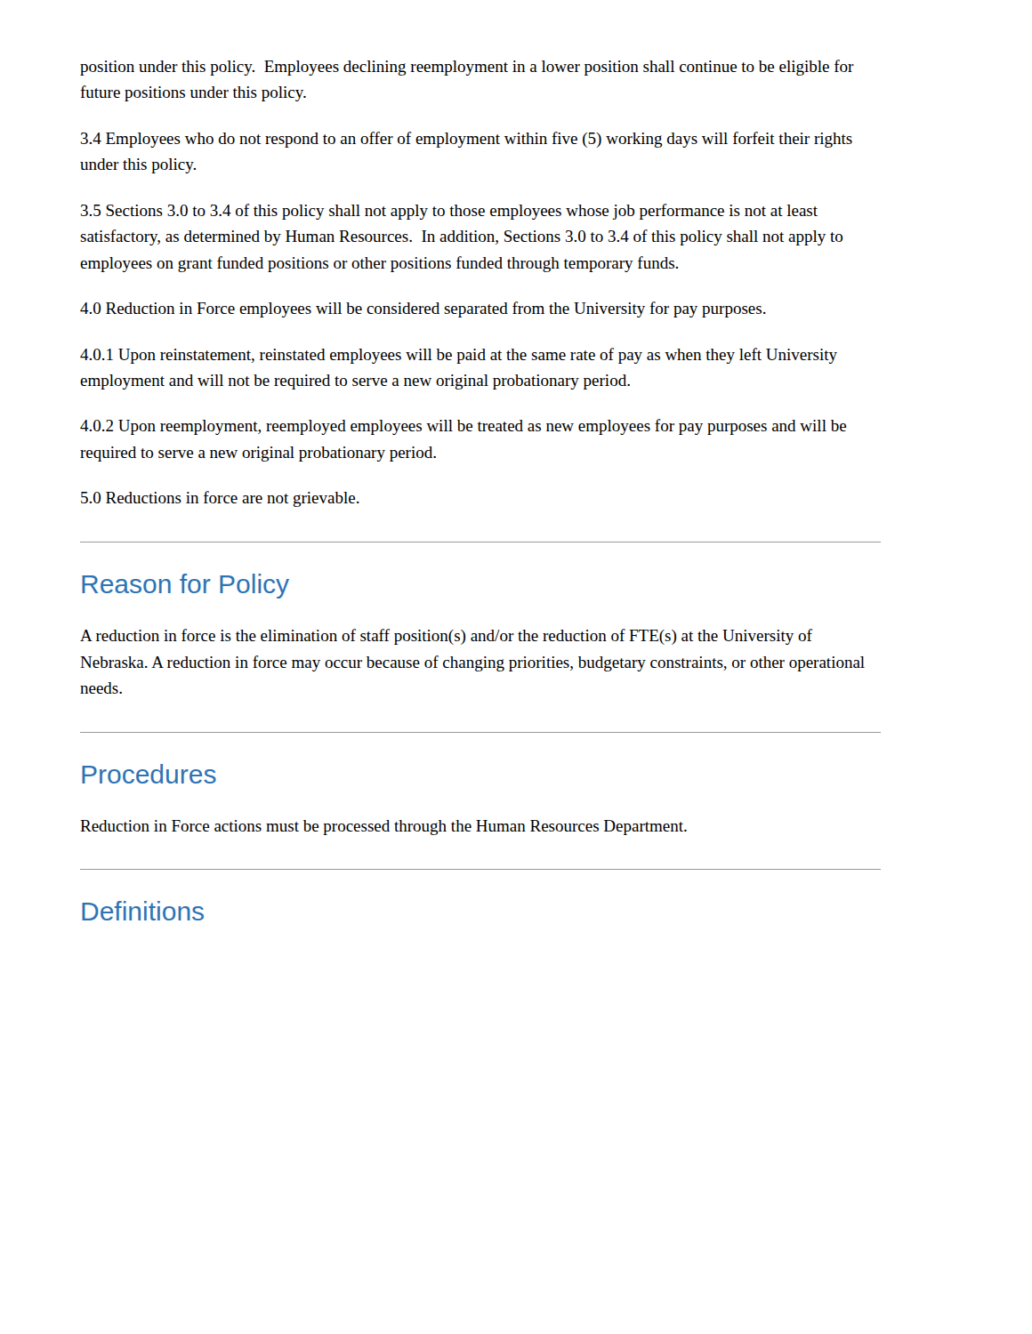position under this policy. Employees declining reemployment in a lower position shall continue to be eligible for future positions under this policy.
3.4 Employees who do not respond to an offer of employment within five (5) working days will forfeit their rights under this policy.
3.5 Sections 3.0 to 3.4 of this policy shall not apply to those employees whose job performance is not at least satisfactory, as determined by Human Resources. In addition, Sections 3.0 to 3.4 of this policy shall not apply to employees on grant funded positions or other positions funded through temporary funds.
4.0 Reduction in Force employees will be considered separated from the University for pay purposes.
4.0.1 Upon reinstatement, reinstated employees will be paid at the same rate of pay as when they left University employment and will not be required to serve a new original probationary period.
4.0.2 Upon reemployment, reemployed employees will be treated as new employees for pay purposes and will be required to serve a new original probationary period.
5.0 Reductions in force are not grievable.
Reason for Policy
A reduction in force is the elimination of staff position(s) and/or the reduction of FTE(s) at the University of Nebraska. A reduction in force may occur because of changing priorities, budgetary constraints, or other operational needs.
Procedures
Reduction in Force actions must be processed through the Human Resources Department.
Definitions